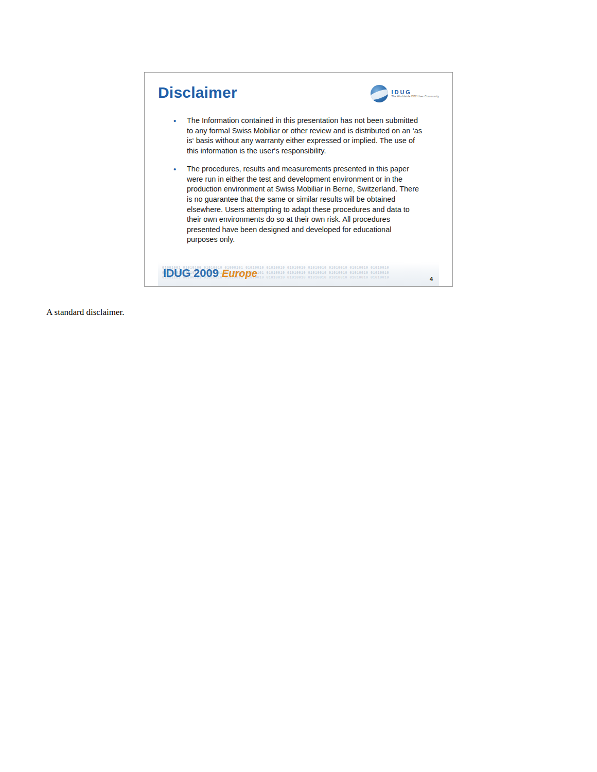Disclaimer
IDUG
The Worldwide DB2 User Community
The Information contained in this presentation has not been submitted to any formal Swiss Mobiliar or other review and is distributed on an ‘as is‘ basis without any warranty either expressed or implied. The use of this information is the user‘s responsibility.
The procedures, results and measurements presented in this paper were run in either the test and development environment or in the production environment at Swiss Mobiliar in Berne, Switzerland. There is no guarantee that the same or similar results will be obtained elsewhere. Users attempting to adapt these procedures and data to their own environments do so at their own risk. All procedures presented have been designed and developed for educational purposes only.
01001001 01010100 01010010 01000101 01010010 01010010 01010010 01010010 01010010 01010010 01010010
01010101 01010101 00100101 01010010 01010101 01010010 01010010 01010010 01010010 01010010 01010010
01001101 00100101 01010010 01010010 01010010 01010010 01010010 01010010 01010010 01010010 01010010
IDUG 2009 Europe
4
A standard disclaimer.